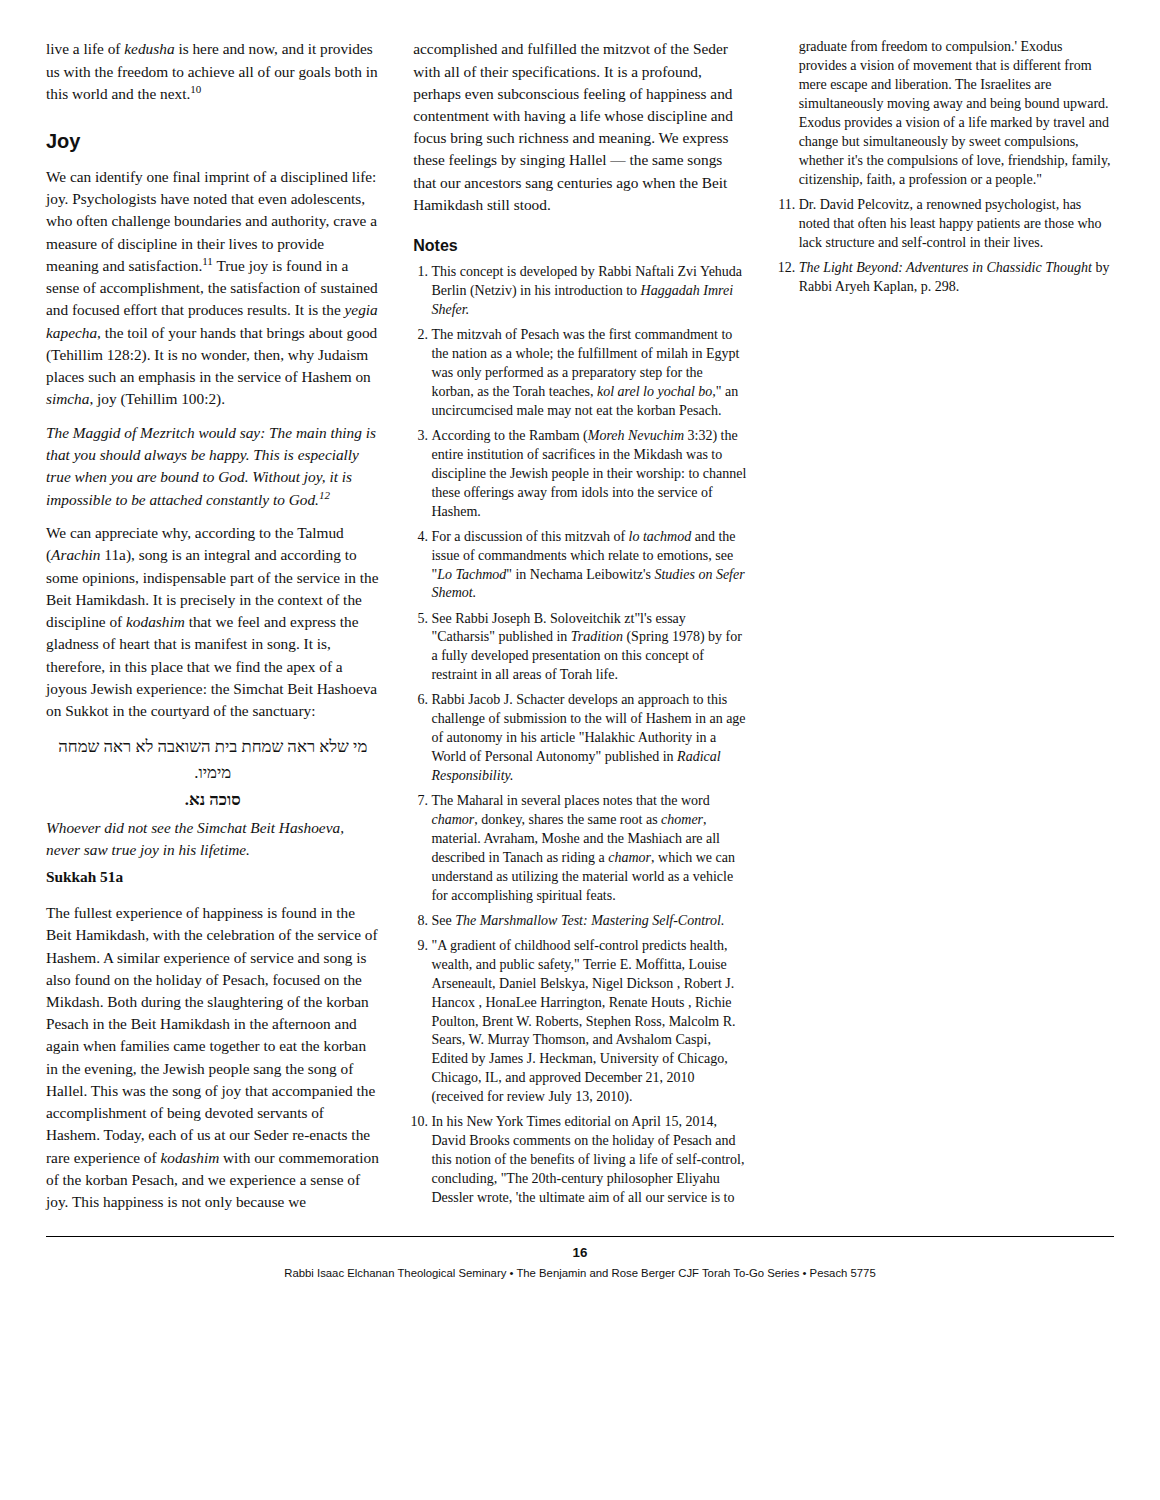live a life of kedusha is here and now, and it provides us with the freedom to achieve all of our goals both in this world and the next.10
Joy
We can identify one final imprint of a disciplined life: joy. Psychologists have noted that even adolescents, who often challenge boundaries and authority, crave a measure of discipline in their lives to provide meaning and satisfaction.11 True joy is found in a sense of accomplishment, the satisfaction of sustained and focused effort that produces results. It is the yegia kapecha, the toil of your hands that brings about good (Tehillim 128:2). It is no wonder, then, why Judaism places such an emphasis in the service of Hashem on simcha, joy (Tehillim 100:2).
The Maggid of Mezritch would say: The main thing is that you should always be happy. This is especially true when you are bound to God. Without joy, it is impossible to be attached constantly to God.12
We can appreciate why, according to the Talmud (Arachin 11a), song is an integral and according to some opinions, indispensable part of the service in the Beit Hamikdash. It is precisely in the context of the discipline of kodashim that we feel and express the gladness of heart that is manifest in song. It is, therefore, in this place that we find the apex of a joyous Jewish experience: the Simchat Beit Hashoeva on Sukkot in the courtyard of the sanctuary:
מי שלא ראה שמחת בית השואבה לא ראה שמחה מימיו.
סוכה נא.
Whoever did not see the Simchat Beit Hashoeva, never saw true joy in his lifetime.
Sukkah 51a
The fullest experience of happiness is found in the Beit Hamikdash, with the celebration of the service of Hashem. A similar experience of service and song is also found on the holiday of Pesach, focused on the Mikdash. Both during the slaughtering of the korban Pesach in the Beit Hamikdash in the afternoon and again when families came together to eat the korban in the evening, the Jewish people sang the song of Hallel. This was the song of joy that accompanied the accomplishment of being devoted servants of Hashem. Today, each of us at our Seder re-enacts the rare experience of kodashim with our commemoration of the korban Pesach, and we experience a sense of joy. This happiness is not only because we accomplished and fulfilled the mitzvot of the Seder with all of their specifications. It is a profound, perhaps even subconscious feeling of happiness and contentment with having a life whose discipline and focus bring such richness and meaning. We express these feelings by singing Hallel — the same songs that our ancestors sang centuries ago when the Beit Hamikdash still stood.
Notes
This concept is developed by Rabbi Naftali Zvi Yehuda Berlin (Netziv) in his introduction to Haggadah Imrei Shefer.
The mitzvah of Pesach was the first commandment to the nation as a whole; the fulfillment of milah in Egypt was only performed as a preparatory step for the korban, as the Torah teaches, kol arel lo yochal bo," an uncircumcised male may not eat the korban Pesach.
According to the Rambam (Moreh Nevuchim 3:32) the entire institution of sacrifices in the Mikdash was to discipline the Jewish people in their worship: to channel these offerings away from idols into the service of Hashem.
For a discussion of this mitzvah of lo tachmod and the issue of commandments which relate to emotions, see "Lo Tachmod" in Nechama Leibowitz's Studies on Sefer Shemot.
See Rabbi Joseph B. Soloveitchik zt"l's essay "Catharsis" published in Tradition (Spring 1978) by for a fully developed presentation on this concept of restraint in all areas of Torah life.
Rabbi Jacob J. Schacter develops an approach to this challenge of submission to the will of Hashem in an age of autonomy in his article "Halakhic Authority in a World of Personal Autonomy" published in Radical Responsibility.
The Maharal in several places notes that the word chamor, donkey, shares the same root as chomer, material. Avraham, Moshe and the Mashiach are all described in Tanach as riding a chamor, which we can understand as utilizing the material world as a vehicle for accomplishing spiritual feats.
See The Marshmallow Test: Mastering Self-Control.
"A gradient of childhood self-control predicts health, wealth, and public safety," Terrie E. Moffitta, Louise Arseneault, Daniel Belskya, Nigel Dickson , Robert J. Hancox , HonaLee Harrington, Renate Houts , Richie Poulton, Brent W. Roberts, Stephen Ross, Malcolm R. Sears, W. Murray Thomson, and Avshalom Caspi, Edited by James J. Heckman, University of Chicago, Chicago, IL, and approved December 21, 2010 (received for review July 13, 2010).
In his New York Times editorial on April 15, 2014, David Brooks comments on the holiday of Pesach and this notion of the benefits of living a life of self-control, concluding, "The 20th-century philosopher Eliyahu Dessler wrote, 'the ultimate aim of all our service is to graduate from freedom to compulsion.' Exodus provides a vision of movement that is different from mere escape and liberation. The Israelites are simultaneously moving away and being bound upward. Exodus provides a vision of a life marked by travel and change but simultaneously by sweet compulsions, whether it's the compulsions of love, friendship, family, citizenship, faith, a profession or a people."
Dr. David Pelcovitz, a renowned psychologist, has noted that often his least happy patients are those who lack structure and self-control in their lives.
The Light Beyond: Adventures in Chassidic Thought by Rabbi Aryeh Kaplan, p. 298.
16 Rabbi Isaac Elchanan Theological Seminary • The Benjamin and Rose Berger CJF Torah To-Go Series • Pesach 5775